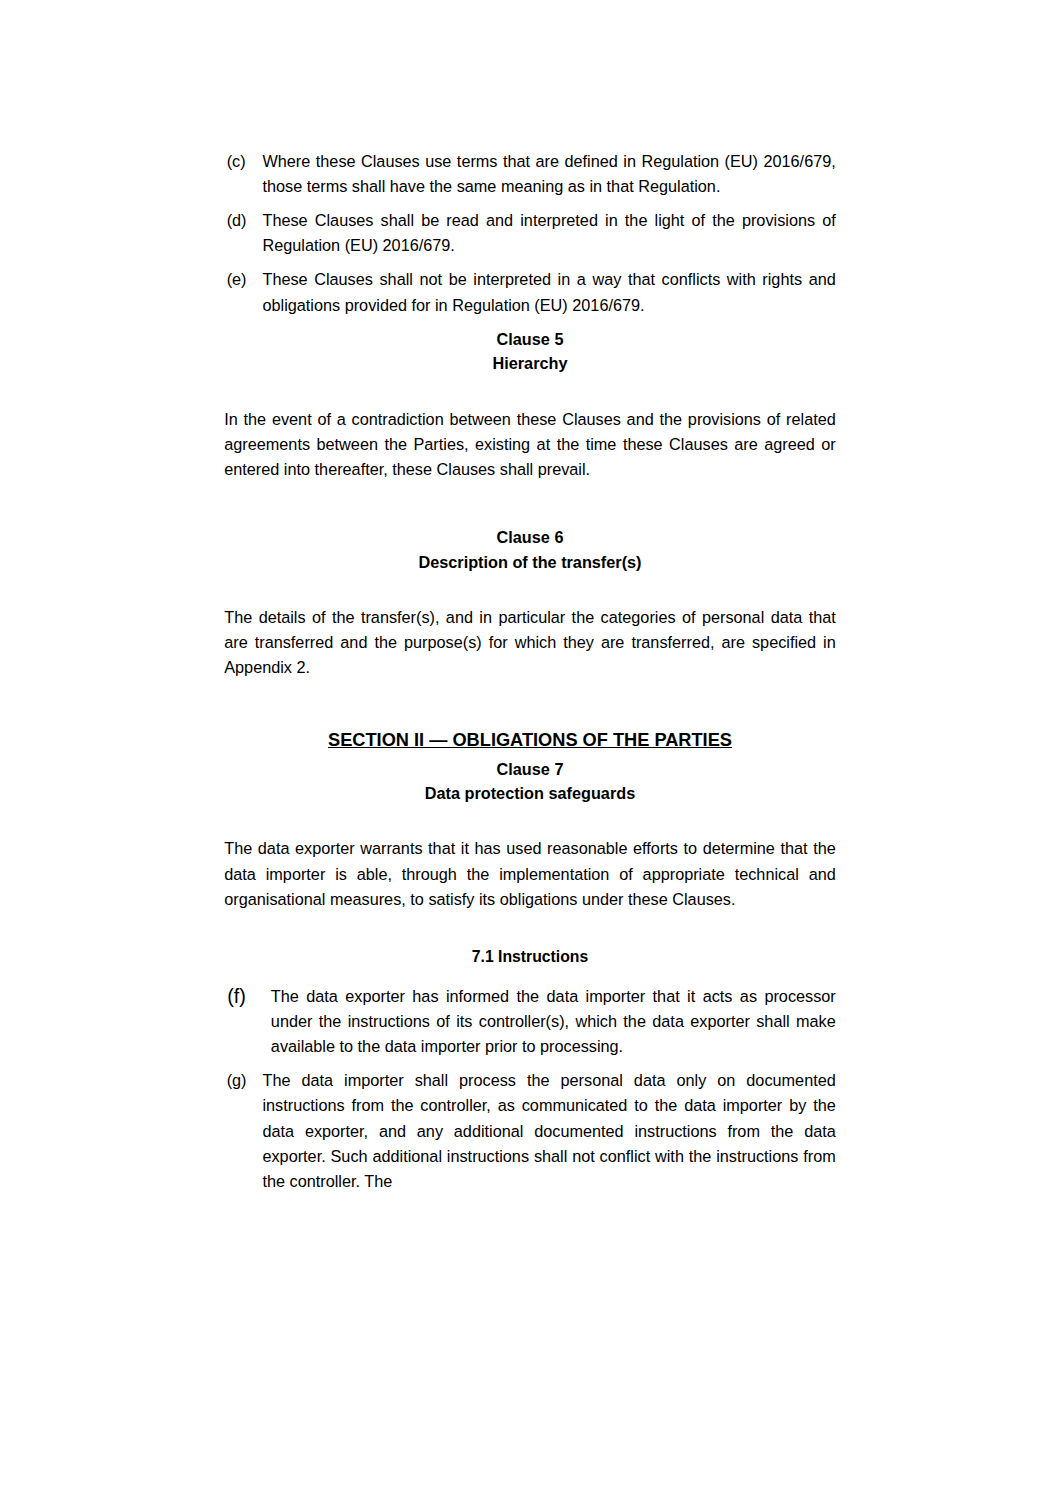(c)
Where these Clauses use terms that are defined in Regulation (EU) 2016/679, those terms shall have the same meaning as in that Regulation.
(d)
These Clauses shall be read and interpreted in the light of the provisions of Regulation (EU) 2016/679.
(e)
These Clauses shall not be interpreted in a way that conflicts with rights and obligations provided for in Regulation (EU) 2016/679.
Clause 5
Hierarchy
In the event of a contradiction between these Clauses and the provisions of related agreements between the Parties, existing at the time these Clauses are agreed or entered into thereafter, these Clauses shall prevail.
Clause 6
Description of the transfer(s)
The details of the transfer(s), and in particular the categories of personal data that are transferred and the purpose(s) for which they are transferred, are specified in Appendix 2.
SECTION II — OBLIGATIONS OF THE PARTIES
Clause 7
Data protection safeguards
The data exporter warrants that it has used reasonable efforts to determine that the data importer is able, through the implementation of appropriate technical and organisational measures, to satisfy its obligations under these Clauses.
7.1 Instructions
(f)
The data exporter has informed the data importer that it acts as processor under the instructions of its controller(s), which the data exporter shall make available to the data importer prior to processing.
(g)
The data importer shall process the personal data only on documented instructions from the controller, as communicated to the data importer by the data exporter, and any additional documented instructions from the data exporter. Such additional instructions shall not conflict with the instructions from the controller. The